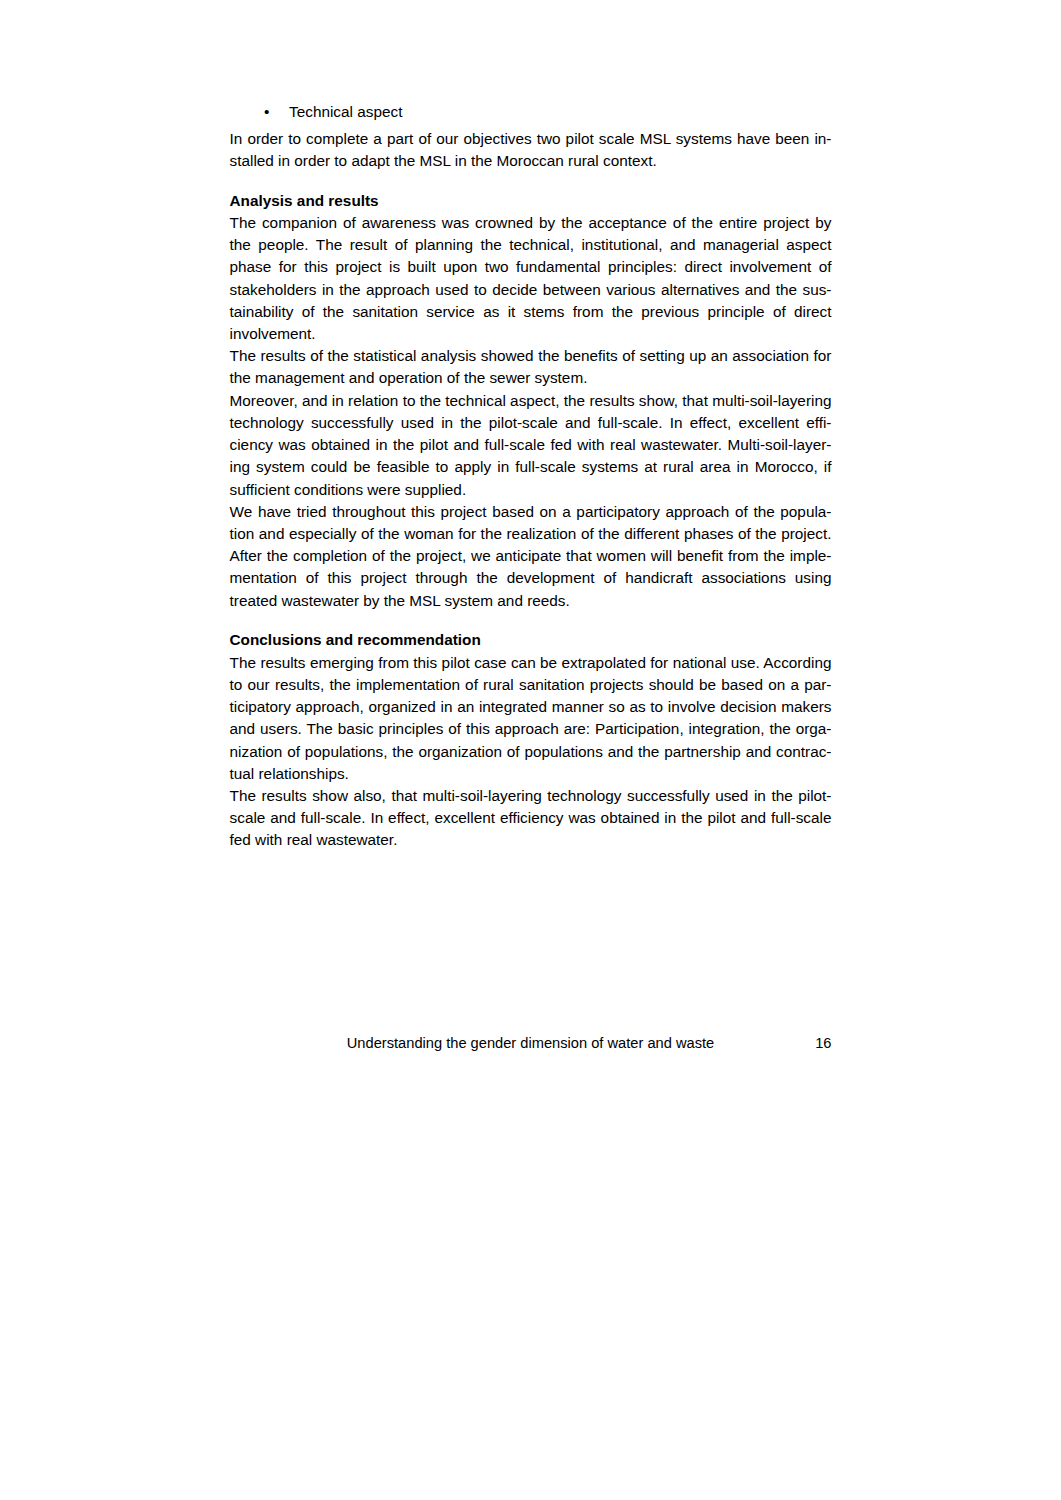Technical aspect
In order to complete a part of our objectives two pilot scale MSL systems have been installed in order to adapt the MSL in the Moroccan rural context.
Analysis and results
The companion of awareness was crowned by the acceptance of the entire project by the people. The result of planning the technical, institutional, and managerial aspect phase for this project is built upon two fundamental principles: direct involvement of stakeholders in the approach used to decide between various alternatives and the sustainability of the sanitation service as it stems from the previous principle of direct involvement.
The results of the statistical analysis showed the benefits of setting up an association for the management and operation of the sewer system.
Moreover, and in relation to the technical aspect, the results show, that multi-soil-layering technology successfully used in the pilot-scale and full-scale. In effect, excellent efficiency was obtained in the pilot and full-scale fed with real wastewater. Multi-soil-layering system could be feasible to apply in full-scale systems at rural area in Morocco, if sufficient conditions were supplied.
We have tried throughout this project based on a participatory approach of the population and especially of the woman for the realization of the different phases of the project. After the completion of the project, we anticipate that women will benefit from the implementation of this project through the development of handicraft associations using treated wastewater by the MSL system and reeds.
Conclusions and recommendation
The results emerging from this pilot case can be extrapolated for national use. According to our results, the implementation of rural sanitation projects should be based on a participatory approach, organized in an integrated manner so as to involve decision makers and users. The basic principles of this approach are: Participation, integration, the organization of populations, the organization of populations and the partnership and contractual relationships.
The results show also, that multi-soil-layering technology successfully used in the pilot-scale and full-scale. In effect, excellent efficiency was obtained in the pilot and full-scale fed with real wastewater.
Understanding the gender dimension of water and waste
16